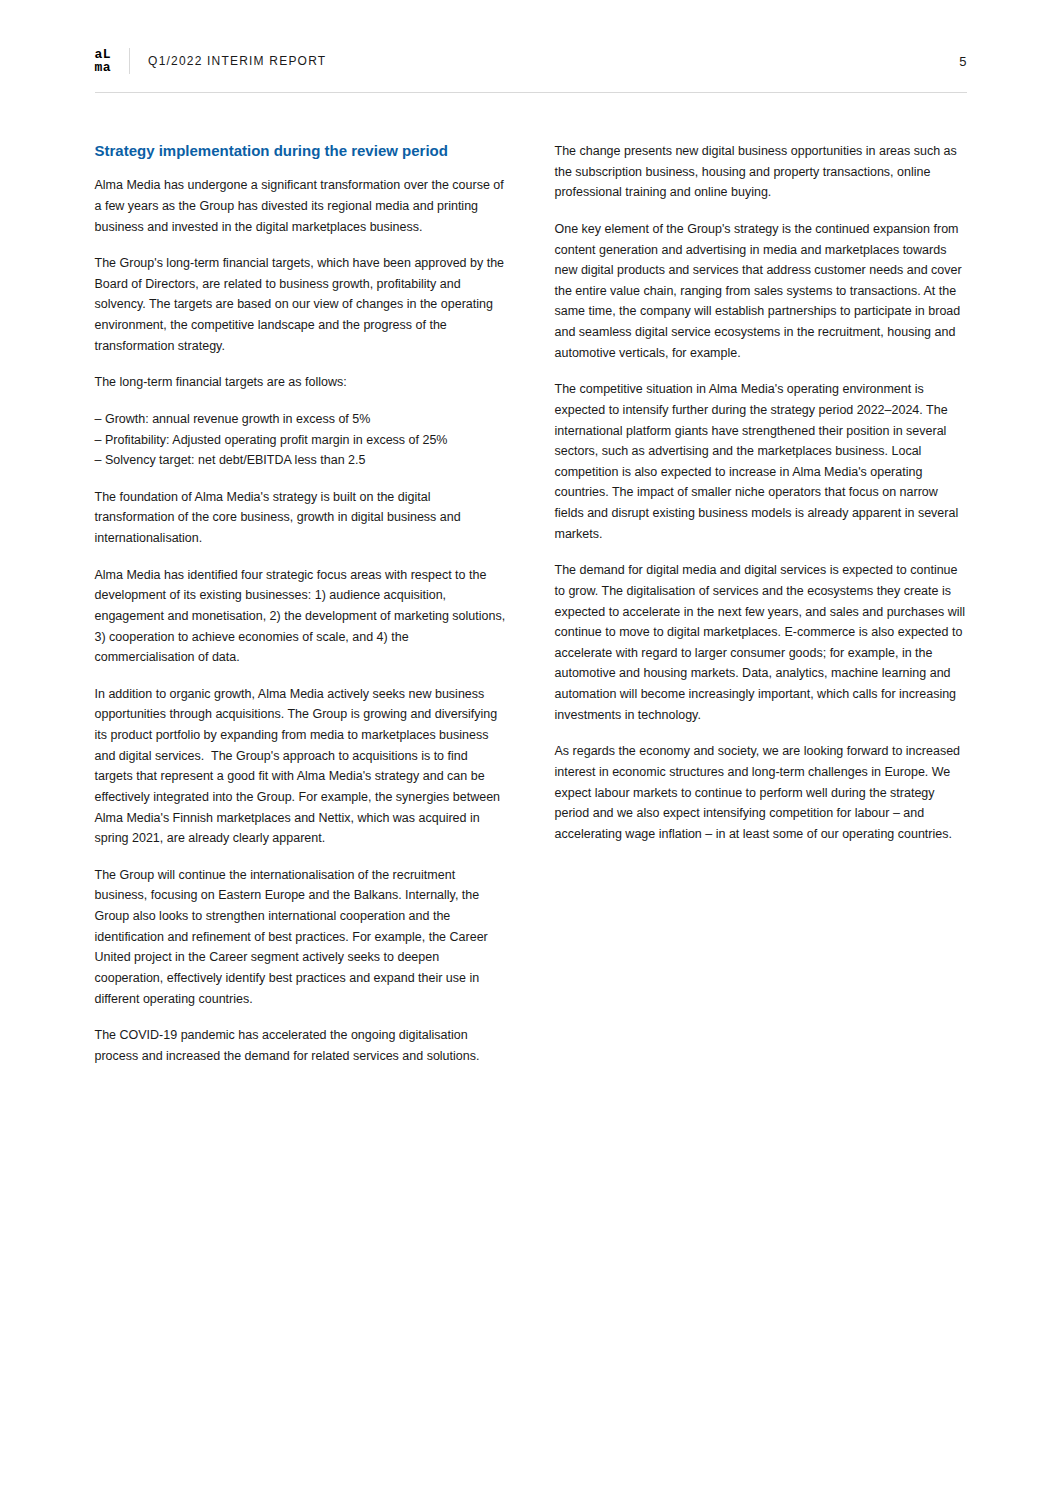aL ma
Q1/2022 INTERIM REPORT
5
Strategy implementation during the review period
Alma Media has undergone a significant transformation over the course of a few years as the Group has divested its regional media and printing business and invested in the digital marketplaces business.
The Group's long-term financial targets, which have been approved by the Board of Directors, are related to business growth, profitability and solvency. The targets are based on our view of changes in the operating environment, the competitive landscape and the progress of the transformation strategy.
The long-term financial targets are as follows:
– Growth: annual revenue growth in excess of 5%
– Profitability: Adjusted operating profit margin in excess of 25%
– Solvency target: net debt/EBITDA less than 2.5
The foundation of Alma Media's strategy is built on the digital transformation of the core business, growth in digital business and internationalisation.
Alma Media has identified four strategic focus areas with respect to the development of its existing businesses: 1) audience acquisition, engagement and monetisation, 2) the development of marketing solutions, 3) cooperation to achieve economies of scale, and 4) the commercialisation of data.
In addition to organic growth, Alma Media actively seeks new business opportunities through acquisitions. The Group is growing and diversifying its product portfolio by expanding from media to marketplaces business and digital services. The Group's approach to acquisitions is to find targets that represent a good fit with Alma Media's strategy and can be effectively integrated into the Group. For example, the synergies between Alma Media's Finnish marketplaces and Nettix, which was acquired in spring 2021, are already clearly apparent.
The Group will continue the internationalisation of the recruitment business, focusing on Eastern Europe and the Balkans. Internally, the Group also looks to strengthen international cooperation and the identification and refinement of best practices. For example, the Career United project in the Career segment actively seeks to deepen cooperation, effectively identify best practices and expand their use in different operating countries.
The COVID-19 pandemic has accelerated the ongoing digitalisation process and increased the demand for related services and solutions.
The change presents new digital business opportunities in areas such as the subscription business, housing and property transactions, online professional training and online buying.
One key element of the Group's strategy is the continued expansion from content generation and advertising in media and marketplaces towards new digital products and services that address customer needs and cover the entire value chain, ranging from sales systems to transactions. At the same time, the company will establish partnerships to participate in broad and seamless digital service ecosystems in the recruitment, housing and automotive verticals, for example.
The competitive situation in Alma Media's operating environment is expected to intensify further during the strategy period 2022–2024. The international platform giants have strengthened their position in several sectors, such as advertising and the marketplaces business. Local competition is also expected to increase in Alma Media's operating countries. The impact of smaller niche operators that focus on narrow fields and disrupt existing business models is already apparent in several markets.
The demand for digital media and digital services is expected to continue to grow. The digitalisation of services and the ecosystems they create is expected to accelerate in the next few years, and sales and purchases will continue to move to digital marketplaces. E-commerce is also expected to accelerate with regard to larger consumer goods; for example, in the automotive and housing markets. Data, analytics, machine learning and automation will become increasingly important, which calls for increasing investments in technology.
As regards the economy and society, we are looking forward to increased interest in economic structures and long-term challenges in Europe. We expect labour markets to continue to perform well during the strategy period and we also expect intensifying competition for labour – and accelerating wage inflation – in at least some of our operating countries.